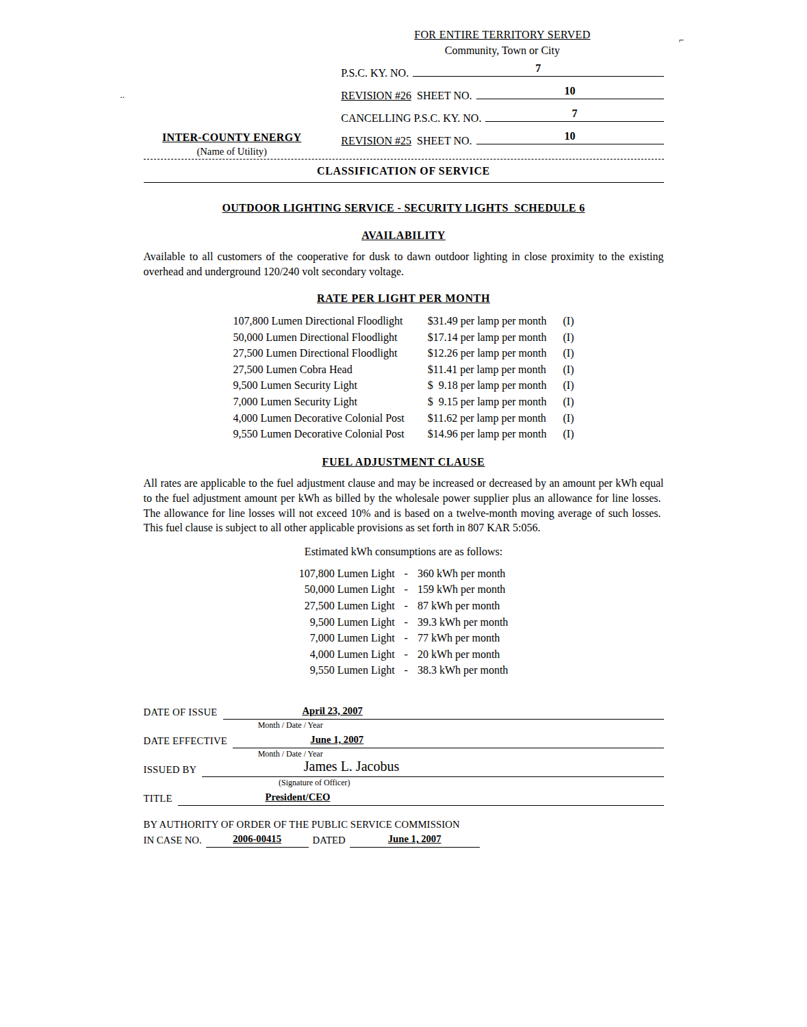⌐ ..
FOR ENTIRE TERRITORY SERVED
Community, Town or City
P.S.C. KY. NO. 7
REVISION #26 SHEET NO. 10
CANCELLING P.S.C. KY. NO. 7
REVISION #25 SHEET NO. 10
INTER-COUNTY ENERGY
(Name of Utility)
CLASSIFICATION OF SERVICE
OUTDOOR LIGHTING SERVICE - SECURITY LIGHTS SCHEDULE 6
AVAILABILITY
Available to all customers of the cooperative for dusk to dawn outdoor lighting in close proximity to the existing overhead and underground 120/240 volt secondary voltage.
RATE PER LIGHT PER MONTH
| 107,800 Lumen Directional Floodlight | $31.49 per lamp per month | (I) |
| 50,000 Lumen Directional Floodlight | $17.14 per lamp per month | (I) |
| 27,500 Lumen Directional Floodlight | $12.26 per lamp per month | (I) |
| 27,500 Lumen Cobra Head | $11.41 per lamp per month | (I) |
| 9,500 Lumen Security Light | $ 9.18 per lamp per month | (I) |
| 7,000 Lumen Security Light | $ 9.15 per lamp per month | (I) |
| 4,000 Lumen Decorative Colonial Post | $11.62 per lamp per month | (I) |
| 9,550 Lumen Decorative Colonial Post | $14.96 per lamp per month | (I) |
FUEL ADJUSTMENT CLAUSE
All rates are applicable to the fuel adjustment clause and may be increased or decreased by an amount per kWh equal to the fuel adjustment amount per kWh as billed by the wholesale power supplier plus an allowance for line losses. The allowance for line losses will not exceed 10% and is based on a twelve-month moving average of such losses. This fuel clause is subject to all other applicable provisions as set forth in 807 KAR 5:056.
Estimated kWh consumptions are as follows:
| 107,800 Lumen Light | - | 360 kWh per month |
| 50,000 Lumen Light | - | 159 kWh per month |
| 27,500 Lumen Light | - | 87 kWh per month |
| 9,500 Lumen Light | - | 39.3 kWh per month |
| 7,000 Lumen Light | - | 77 kWh per month |
| 4,000 Lumen Light | - | 20 kWh per month |
| 9,550 Lumen Light | - | 38.3 kWh per month |
DATE OF ISSUE April 23, 2007
Month / Date / Year
DATE EFFECTIVE June 1, 2007
Month / Date / Year
ISSUED BY James L. Jacobus
(Signature of Officer)
TITLE President/CEO
BY AUTHORITY OF ORDER OF THE PUBLIC SERVICE COMMISSION
IN CASE NO. 2006-00415 DATED June 1, 2007